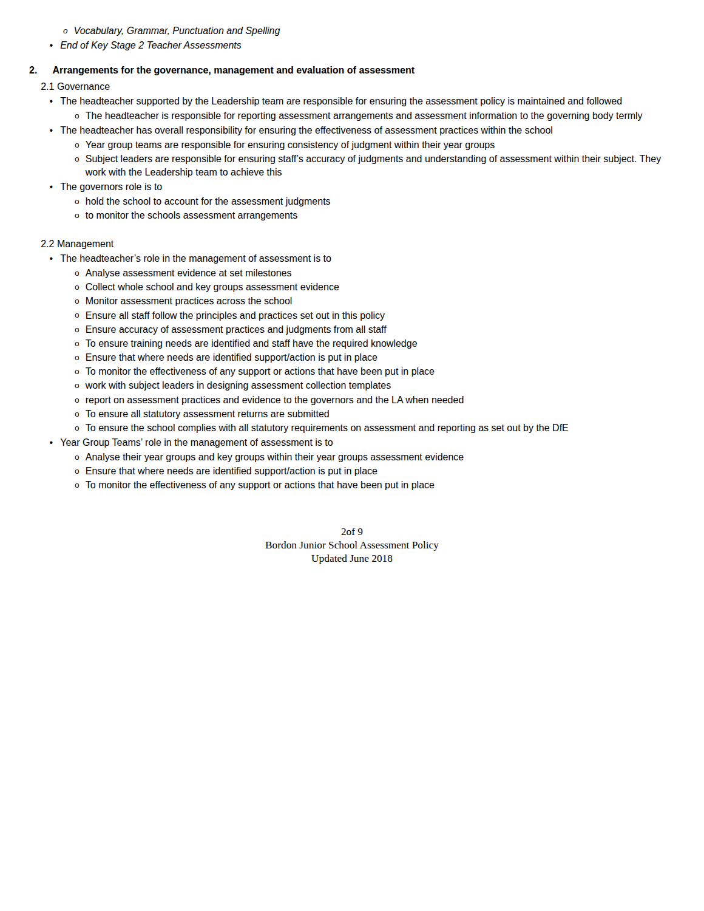Vocabulary, Grammar, Punctuation and Spelling
End of Key Stage 2 Teacher Assessments
2. Arrangements for the governance, management and evaluation of assessment
2.1 Governance
The headteacher supported by the Leadership team are responsible for ensuring the assessment policy is maintained and followed
The headteacher is responsible for reporting assessment arrangements and assessment information to the governing body termly
The headteacher has overall responsibility for ensuring the effectiveness of assessment practices within the school
Year group teams are responsible for ensuring consistency of judgment within their year groups
Subject leaders are responsible for ensuring staff’s accuracy of judgments and understanding of assessment within their subject. They work with the Leadership team to achieve this
The governors role is to
hold the school to account for the assessment judgments
to monitor the schools assessment arrangements
2.2 Management
The headteacher’s role in the management of assessment is to
Analyse assessment evidence at set milestones
Collect whole school and key groups assessment evidence
Monitor assessment practices across the school
Ensure all staff follow the principles and practices set out in this policy
Ensure accuracy of assessment practices and judgments from all staff
To ensure training needs are identified and staff have the required knowledge
Ensure that where needs are identified support/action is put in place
To monitor the effectiveness of any support or actions that have been put in place
work with subject leaders in designing assessment collection templates
report on assessment practices and evidence to the governors and the LA when needed
To ensure all statutory assessment returns are submitted
To ensure the school complies with all statutory requirements on assessment and reporting as set out by the DfE
Year Group Teams’ role in the management of assessment is to
Analyse their year groups and key groups within their year groups assessment evidence
Ensure that where needs are identified support/action is put in place
To monitor the effectiveness of any support or actions that have been put in place
2of 9
Bordon Junior School Assessment Policy
Updated June 2018